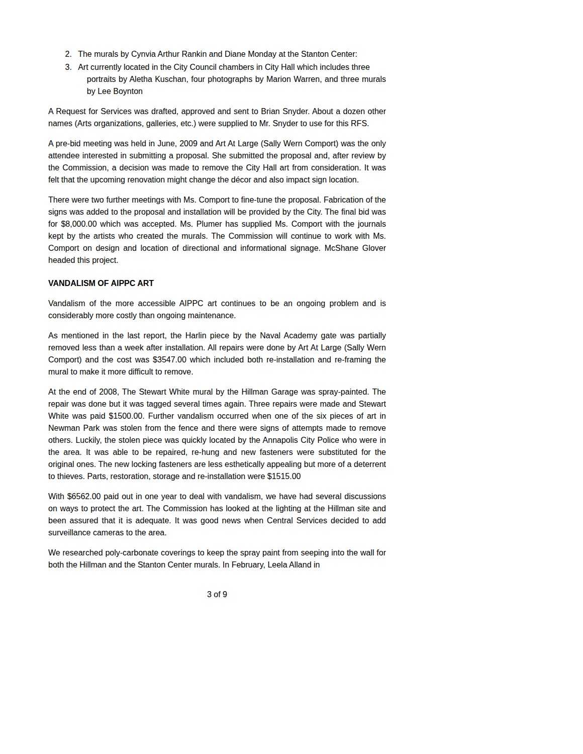2. The murals by Cynvia Arthur Rankin and Diane Monday at the Stanton Center:
3. Art currently located in the City Council chambers in City Hall which includes three portraits by Aletha Kuschan, four photographs by Marion Warren, and three murals by Lee Boynton
A Request for Services was drafted, approved and sent to Brian Snyder. About a dozen other names (Arts organizations, galleries, etc.) were supplied to Mr. Snyder to use for this RFS.
A pre-bid meeting was held in June, 2009 and Art At Large (Sally Wern Comport) was the only attendee interested in submitting a proposal. She submitted the proposal and, after review by the Commission, a decision was made to remove the City Hall art from consideration. It was felt that the upcoming renovation might change the décor and also impact sign location.
There were two further meetings with Ms. Comport to fine-tune the proposal. Fabrication of the signs was added to the proposal and installation will be provided by the City. The final bid was for $8,000.00 which was accepted. Ms. Plumer has supplied Ms. Comport with the journals kept by the artists who created the murals. The Commission will continue to work with Ms. Comport on design and location of directional and informational signage. McShane Glover headed this project.
VANDALISM OF AIPPC ART
Vandalism of the more accessible AIPPC art continues to be an ongoing problem and is considerably more costly than ongoing maintenance.
As mentioned in the last report, the Harlin piece by the Naval Academy gate was partially removed less than a week after installation. All repairs were done by Art At Large (Sally Wern Comport) and the cost was $3547.00 which included both re-installation and re-framing the mural to make it more difficult to remove.
At the end of 2008, The Stewart White mural by the Hillman Garage was spray-painted. The repair was done but it was tagged several times again. Three repairs were made and Stewart White was paid $1500.00. Further vandalism occurred when one of the six pieces of art in Newman Park was stolen from the fence and there were signs of attempts made to remove others. Luckily, the stolen piece was quickly located by the Annapolis City Police who were in the area. It was able to be repaired, re-hung and new fasteners were substituted for the original ones. The new locking fasteners are less esthetically appealing but more of a deterrent to thieves. Parts, restoration, storage and re-installation were $1515.00
With $6562.00 paid out in one year to deal with vandalism, we have had several discussions on ways to protect the art. The Commission has looked at the lighting at the Hillman site and been assured that it is adequate. It was good news when Central Services decided to add surveillance cameras to the area.
We researched poly-carbonate coverings to keep the spray paint from seeping into the wall for both the Hillman and the Stanton Center murals. In February, Leela Alland in
3 of 9